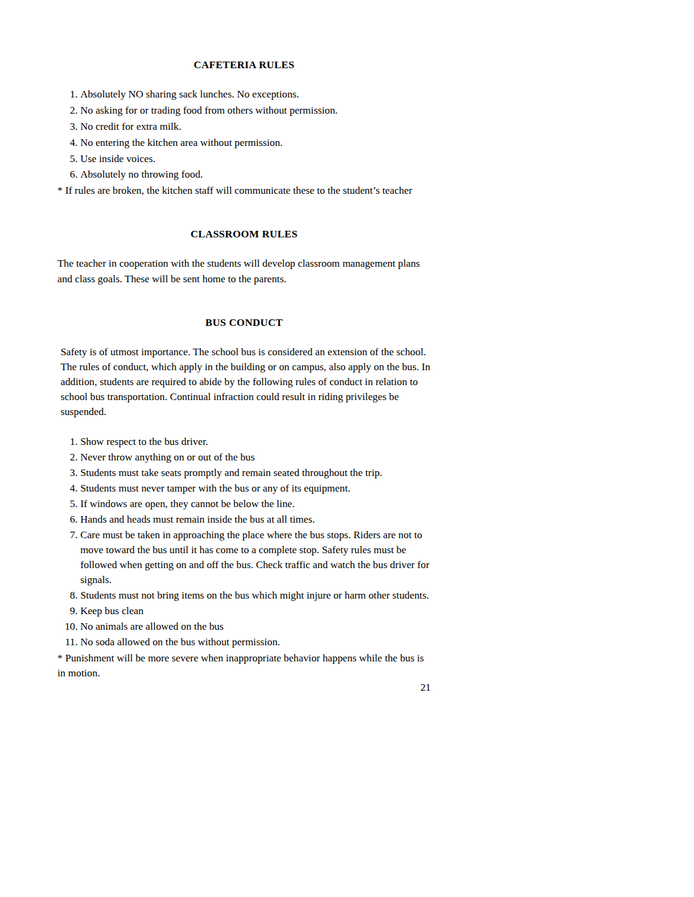CAFETERIA RULES
Absolutely NO sharing sack lunches. No exceptions.
No asking for or trading food from others without permission.
No credit for extra milk.
No entering the kitchen area without permission.
Use inside voices.
Absolutely no throwing food.
* If rules are broken, the kitchen staff will communicate these to the student’s teacher
CLASSROOM RULES
The teacher in cooperation with the students will develop classroom management plans and class goals. These will be sent home to the parents.
BUS CONDUCT
Safety is of utmost importance. The school bus is considered an extension of the school. The rules of conduct, which apply in the building or on campus, also apply on the bus. In addition, students are required to abide by the following rules of conduct in relation to school bus transportation. Continual infraction could result in riding privileges be suspended.
Show respect to the bus driver.
Never throw anything on or out of the bus
Students must take seats promptly and remain seated throughout the trip.
Students must never tamper with the bus or any of its equipment.
If windows are open, they cannot be below the line.
Hands and heads must remain inside the bus at all times.
Care must be taken in approaching the place where the bus stops. Riders are not to move toward the bus until it has come to a complete stop. Safety rules must be followed when getting on and off the bus. Check traffic and watch the bus driver for signals.
Students must not bring items on the bus which might injure or harm other students.
Keep bus clean
No animals are allowed on the bus
No soda allowed on the bus without permission.
* Punishment will be more severe when inappropriate behavior happens while the bus is in motion.
21